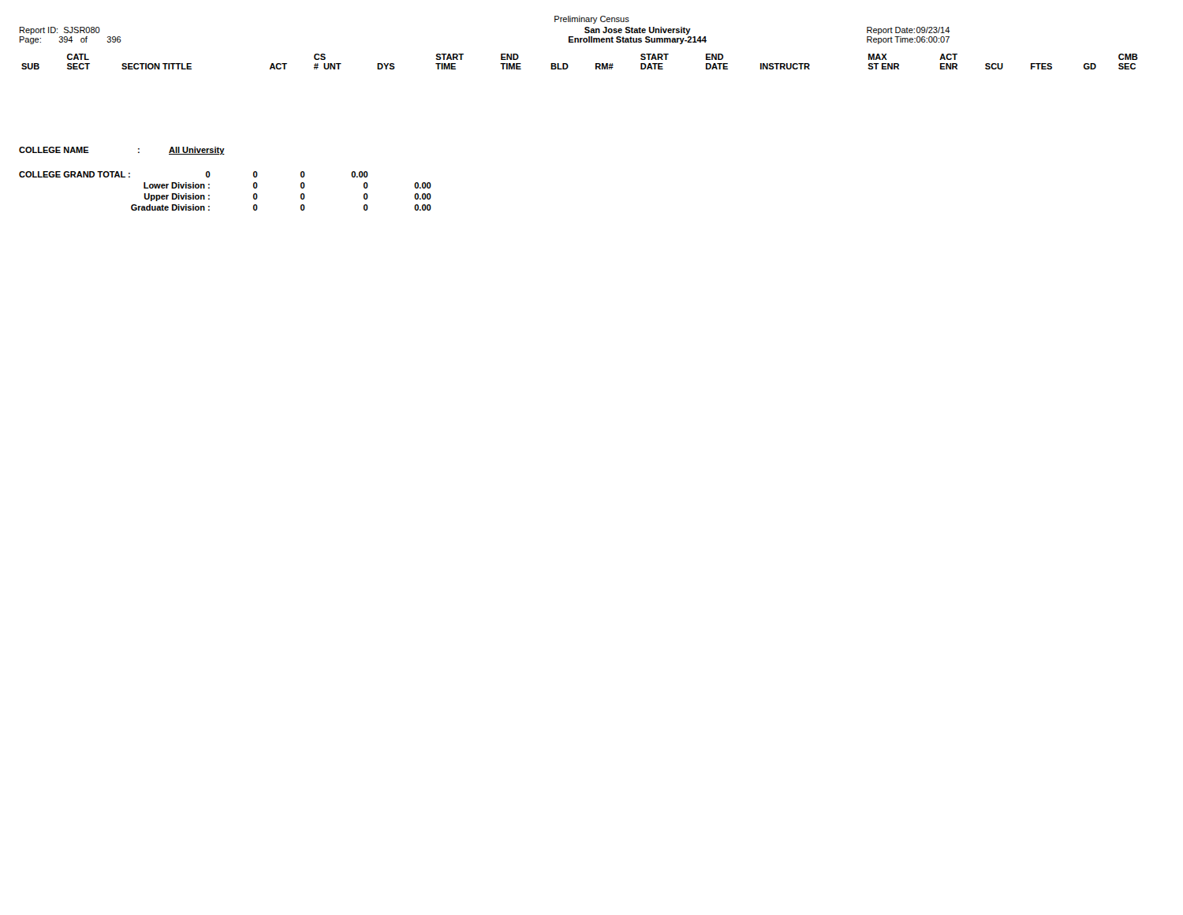Preliminary Census
| Report ID: SJSR080 Page: 394 of 396 | San Jose State University Enrollment Status Summary-2144 | / Report Date: / 09/23/14 / / Report Time: / 06:00:07 / |
| | CATL | | | CS | | | START | END | | | START | END | | MAX | ACT | | | | CMB |
| SUB | SECT | SECTION TITTLE | ACT | # UNT | DYS | | TIME | TIME | BLD | RM# | DATE | DATE | INSTRUCTR | ST ENR | ENR | SCU | FTES | GD | SEC |
COLLEGE NAME: All University
| COLLEGE GRAND TOTAL : | 0 | 0 | 0 | 0.00 |
| | Lower Division : | 0 | 0 | 0 | 0.00 |
| | Upper Division : | 0 | 0 | 0 | 0.00 |
| | Graduate Division : | 0 | 0 | 0 | 0.00 |